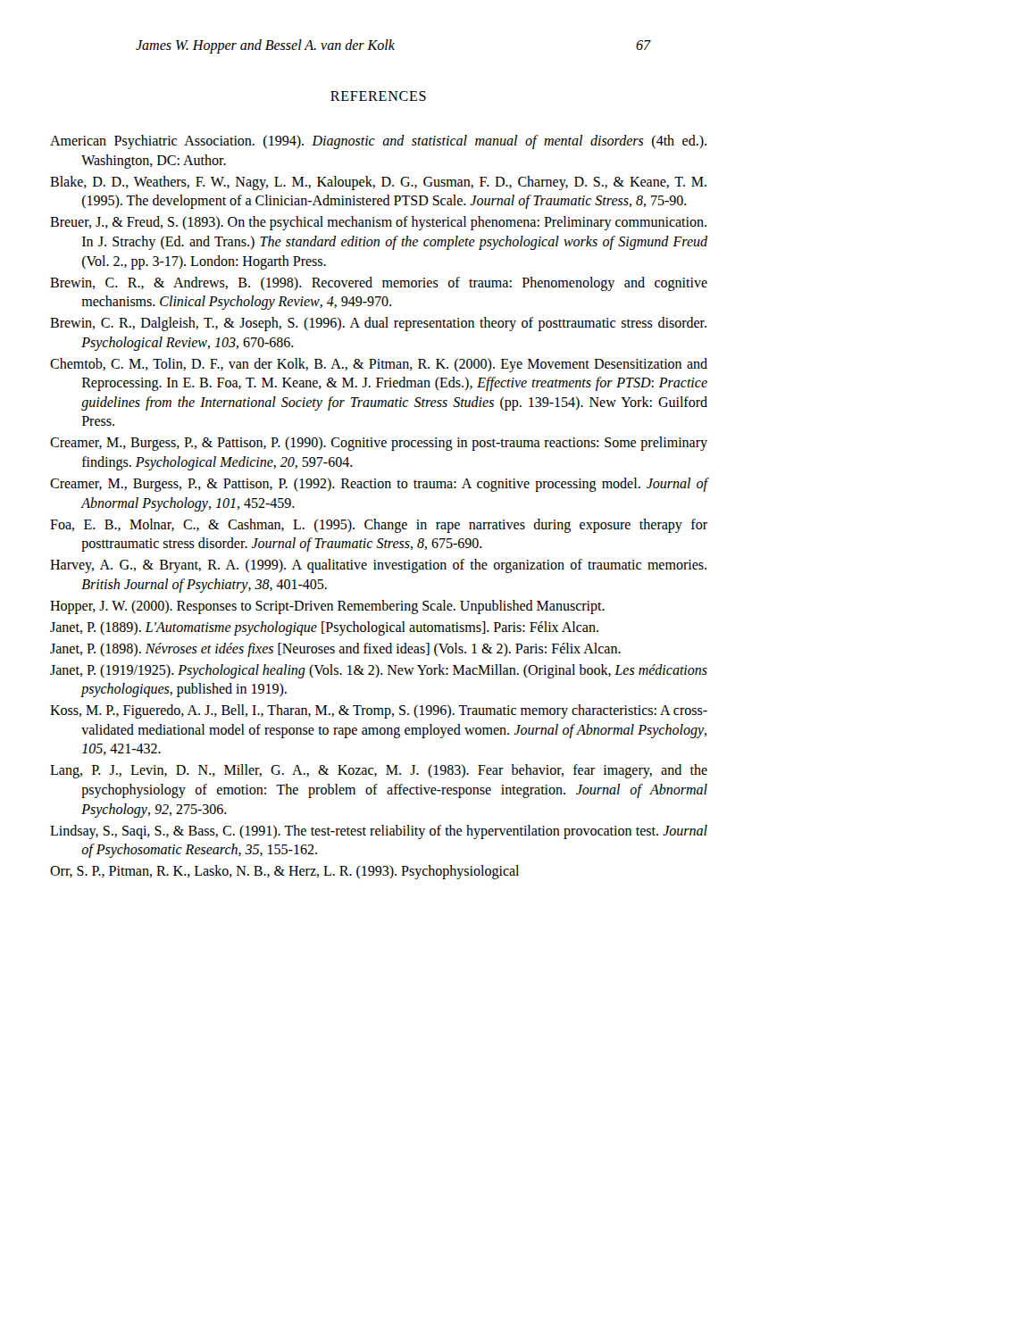James W. Hopper and Bessel A. van der Kolk 67
REFERENCES
American Psychiatric Association. (1994). Diagnostic and statistical manual of mental disorders (4th ed.). Washington, DC: Author.
Blake, D. D., Weathers, F. W., Nagy, L. M., Kaloupek, D. G., Gusman, F. D., Charney, D. S., & Keane, T. M. (1995). The development of a Clinician-Administered PTSD Scale. Journal of Traumatic Stress, 8, 75-90.
Breuer, J., & Freud, S. (1893). On the psychical mechanism of hysterical phenomena: Preliminary communication. In J. Strachy (Ed. and Trans.) The standard edition of the complete psychological works of Sigmund Freud (Vol. 2., pp. 3-17). London: Hogarth Press.
Brewin, C. R., & Andrews, B. (1998). Recovered memories of trauma: Phenomenology and cognitive mechanisms. Clinical Psychology Review, 4, 949-970.
Brewin, C. R., Dalgleish, T., & Joseph, S. (1996). A dual representation theory of posttraumatic stress disorder. Psychological Review, 103, 670-686.
Chemtob, C. M., Tolin, D. F., van der Kolk, B. A., & Pitman, R. K. (2000). Eye Movement Desensitization and Reprocessing. In E. B. Foa, T. M. Keane, & M. J. Friedman (Eds.), Effective treatments for PTSD: Practice guidelines from the International Society for Traumatic Stress Studies (pp. 139-154). New York: Guilford Press.
Creamer, M., Burgess, P., & Pattison, P. (1990). Cognitive processing in post-trauma reactions: Some preliminary findings. Psychological Medicine, 20, 597-604.
Creamer, M., Burgess, P., & Pattison, P. (1992). Reaction to trauma: A cognitive processing model. Journal of Abnormal Psychology, 101, 452-459.
Foa, E. B., Molnar, C., & Cashman, L. (1995). Change in rape narratives during exposure therapy for posttraumatic stress disorder. Journal of Traumatic Stress, 8, 675-690.
Harvey, A. G., & Bryant, R. A. (1999). A qualitative investigation of the organization of traumatic memories. British Journal of Psychiatry, 38, 401-405.
Hopper, J. W. (2000). Responses to Script-Driven Remembering Scale. Unpublished Manuscript.
Janet, P. (1889). L'Automatisme psychologique [Psychological automatisms]. Paris: Félix Alcan.
Janet, P. (1898). Névroses et idées fixes [Neuroses and fixed ideas] (Vols. 1 & 2). Paris: Félix Alcan.
Janet, P. (1919/1925). Psychological healing (Vols. 1& 2). New York: MacMillan. (Original book, Les médications psychologiques, published in 1919).
Koss, M. P., Figueredo, A. J., Bell, I., Tharan, M., & Tromp, S. (1996). Traumatic memory characteristics: A cross-validated mediational model of response to rape among employed women. Journal of Abnormal Psychology, 105, 421-432.
Lang, P. J., Levin, D. N., Miller, G. A., & Kozac, M. J. (1983). Fear behavior, fear imagery, and the psychophysiology of emotion: The problem of affective-response integration. Journal of Abnormal Psychology, 92, 275-306.
Lindsay, S., Saqi, S., & Bass, C. (1991). The test-retest reliability of the hyperventilation provocation test. Journal of Psychosomatic Research, 35, 155-162.
Orr, S. P., Pitman, R. K., Lasko, N. B., & Herz, L. R. (1993). Psychophysiological